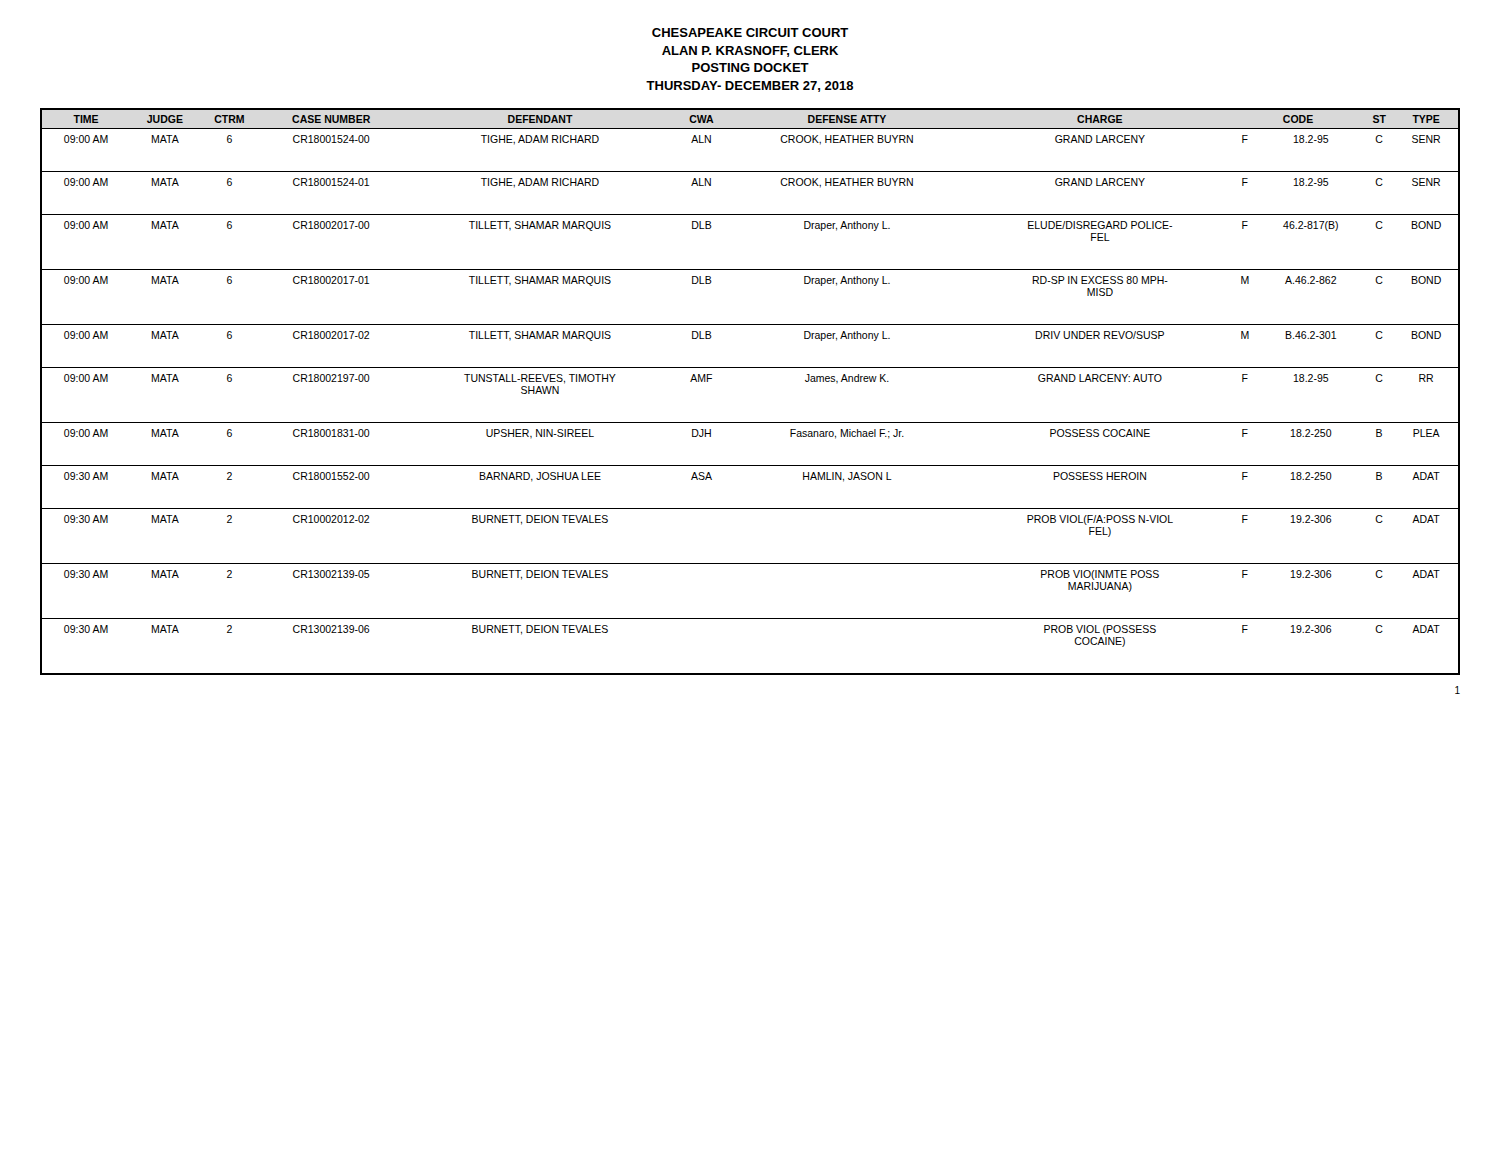CHESAPEAKE CIRCUIT COURT
ALAN P. KRASNOFF, CLERK
POSTING DOCKET
THURSDAY- DECEMBER 27, 2018
| TIME | JUDGE | CTRM | CASE NUMBER | DEFENDANT | CWA | DEFENSE ATTY | CHARGE | CODE | ST | TYPE |
| --- | --- | --- | --- | --- | --- | --- | --- | --- | --- | --- |
| 09:00 AM | MATA | 6 | CR18001524-00 | TIGHE, ADAM RICHARD | ALN | CROOK, HEATHER BUYRN | GRAND LARCENY | F | 18.2-95 | C | SENR |
| 09:00 AM | MATA | 6 | CR18001524-01 | TIGHE, ADAM RICHARD | ALN | CROOK, HEATHER BUYRN | GRAND LARCENY | F | 18.2-95 | C | SENR |
| 09:00 AM | MATA | 6 | CR18002017-00 | TILLETT, SHAMAR MARQUIS | DLB | Draper, Anthony L. | ELUDE/DISREGARD POLICE- FEL | F | 46.2-817(B) | C | BOND |
| 09:00 AM | MATA | 6 | CR18002017-01 | TILLETT, SHAMAR MARQUIS | DLB | Draper, Anthony L. | RD-SP IN EXCESS 80 MPH- MISD | M | A.46.2-862 | C | BOND |
| 09:00 AM | MATA | 6 | CR18002017-02 | TILLETT, SHAMAR MARQUIS | DLB | Draper, Anthony L. | DRIV UNDER REVO/SUSP | M | B.46.2-301 | C | BOND |
| 09:00 AM | MATA | 6 | CR18002197-00 | TUNSTALL-REEVES, TIMOTHY SHAWN | AMF | James, Andrew K. | GRAND LARCENY: AUTO | F | 18.2-95 | C | RR |
| 09:00 AM | MATA | 6 | CR18001831-00 | UPSHER, NIN-SIREEL | DJH | Fasanaro, Michael F.; Jr. | POSSESS COCAINE | F | 18.2-250 | B | PLEA |
| 09:30 AM | MATA | 2 | CR18001552-00 | BARNARD, JOSHUA LEE | ASA | HAMLIN, JASON L | POSSESS HEROIN | F | 18.2-250 | B | ADAT |
| 09:30 AM | MATA | 2 | CR10002012-02 | BURNETT, DEION TEVALES | | | PROB VIOL(F/A:POSS N-VIOL FEL) | F | 19.2-306 | C | ADAT |
| 09:30 AM | MATA | 2 | CR13002139-05 | BURNETT, DEION TEVALES | | | PROB VIO(INMTE POSS MARIJUANA) | F | 19.2-306 | C | ADAT |
| 09:30 AM | MATA | 2 | CR13002139-06 | BURNETT, DEION TEVALES | | | PROB VIOL (POSSESS COCAINE) | F | 19.2-306 | C | ADAT |
1